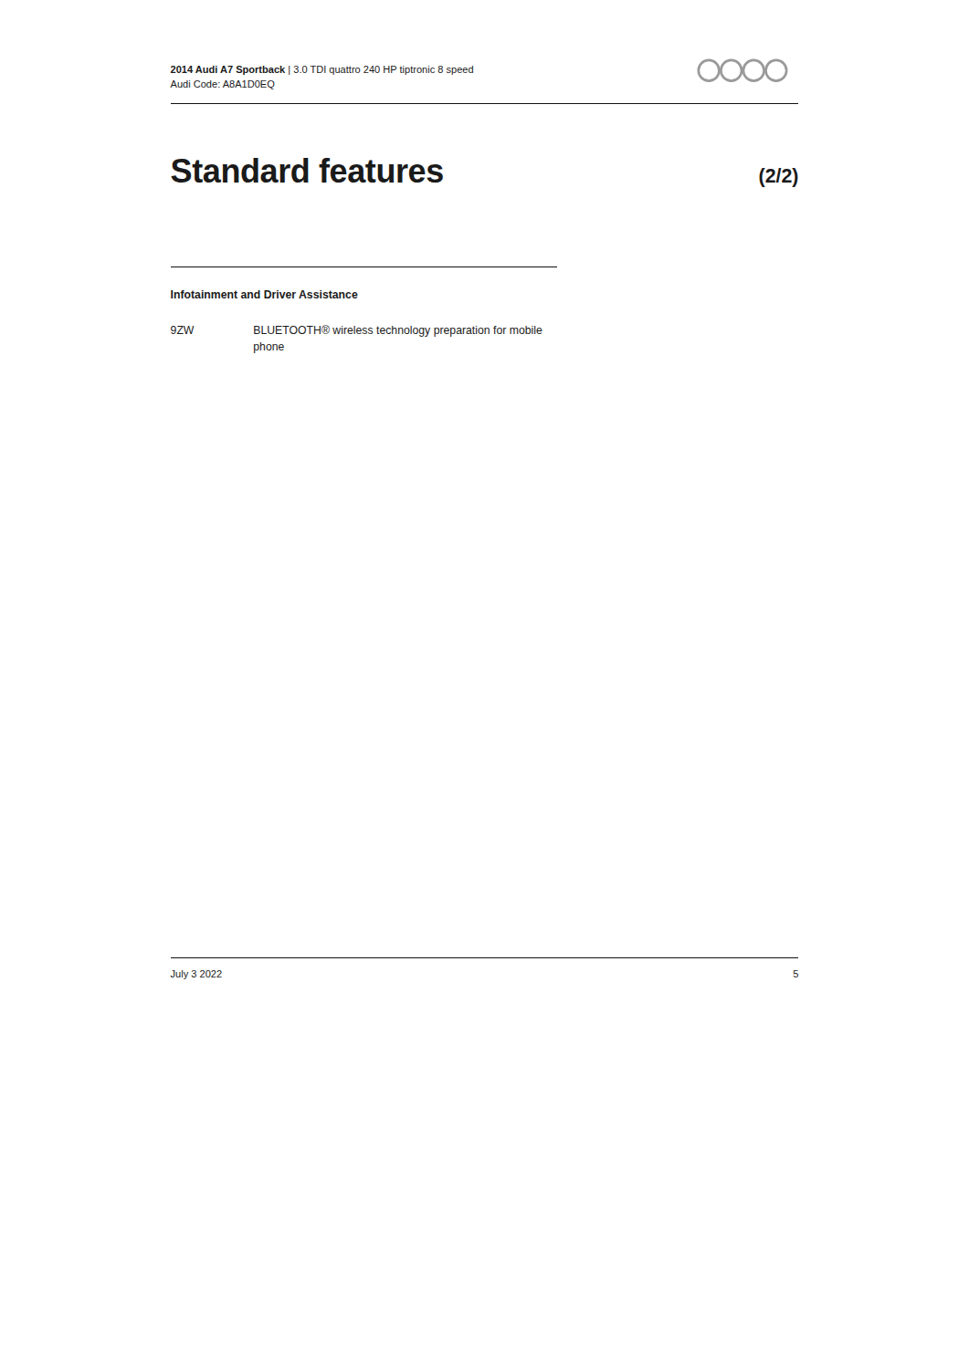2014 Audi A7 Sportback | 3.0 TDI quattro 240 HP tiptronic 8 speed
Audi Code: A8A1D0EQ
Standard features
(2/2)
Infotainment and Driver Assistance
9ZW
BLUETOOTH® wireless technology preparation for mobile phone
July 3 2022
5